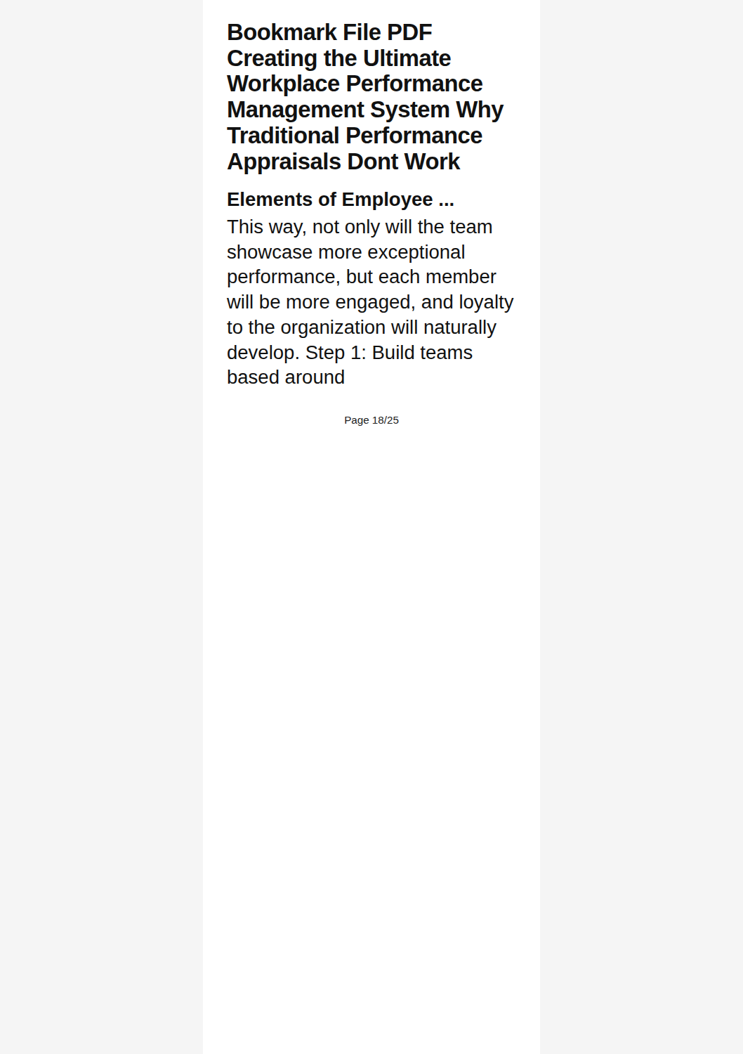Bookmark File PDF Creating the Ultimate Workplace Performance Management System Why Traditional Performance Appraisals Dont Work
Elements of Employee ...
This way, not only will the team showcase more exceptional performance, but each member will be more engaged, and loyalty to the organization will naturally develop. Step 1: Build teams based around
Page 18/25